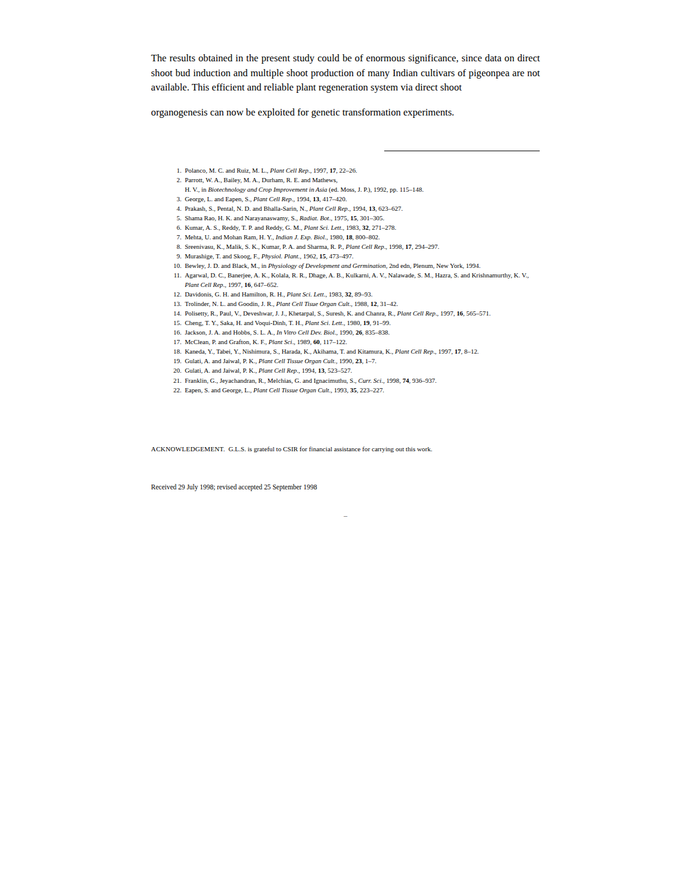The results obtained in the present study could be of enormous significance, since data on direct shoot bud induction and multiple shoot production of many Indian cultivars of pigeonpea are not available. This efficient and reliable plant regeneration system via direct shoot
organogenesis can now be exploited for genetic transformation experiments.
1 Polanco, M. C. and Ruiz, M. L., Plant Cell Rep., 1997, 17, 22–26.
2 Parrott, W. A., Bailey, M. A., Durham, R. E. and Mathews, H. V., in Biotechnology and Crop Improvement in Asia (ed. Moss, J. P.), 1992, pp. 115–148.
3 George, L. and Eapen, S., Plant Cell Rep., 1994, 13, 417–420.
4 Prakash, S., Pental, N. D. and Bhalla-Sarin, N., Plant Cell Rep., 1994, 13, 623–627.
5 Shama Rao, H. K. and Narayanaswamy, S., Radiat. Bot., 1975, 15, 301–305.
6 Kumar, A. S., Reddy, T. P. and Reddy, G. M., Plant Sci. Lett., 1983, 32, 271–278.
7 Mehta, U. and Mohan Ram, H. Y., Indian J. Exp. Biol., 1980, 18, 800–802.
8 Sreenivasu, K., Malik, S. K., Kumar, P. A. and Sharma, R. P., Plant Cell Rep., 1998, 17, 294–297.
9 Murashige, T. and Skoog, F., Physiol. Plant., 1962, 15, 473–497.
10 Bewley, J. D. and Black, M., in Physiology of Development and Germination, 2nd edn, Plenum, New York, 1994.
11 Agarwal, D. C., Banerjee, A. K., Kolala, R. R., Dhage, A. B., Kulkarni, A. V., Nalawade, S. M., Hazra, S. and Krishnamurthy, K. V., Plant Cell Rep., 1997, 16, 647–652.
12 Davidonis, G. H. and Hamilton, R. H., Plant Sci. Lett., 1983, 32, 89–93.
13 Trolinder, N. L. and Goodin, J. R., Plant Cell Tisue Organ Cult., 1988, 12, 31–42.
14 Polisetty, R., Paul, V., Deveshwar, J. J., Khetarpal, S., Suresh, K. and Chanra, R., Plant Cell Rep., 1997, 16, 565–571.
15 Cheng, T. Y., Saka, H. and Voqui-Dinh, T. H., Plant Sci. Lett., 1980, 19, 91–99.
16 Jackson, J. A. and Hobbs, S. L. A., In Vitro Cell Dev. Biol., 1990, 26, 835–838.
17 McClean, P. and Grafton, K. F., Plant Sci., 1989, 60, 117–122.
18 Kaneda, Y., Tabei, Y., Nishimura, S., Harada, K., Akihama, T. and Kitamura, K., Plant Cell Rep., 1997, 17, 8–12.
19 Gulati, A. and Jaiwal, P. K., Plant Cell Tissue Organ Cult., 1990, 23, 1–7.
20 Gulati, A. and Jaiwal, P. K., Plant Cell Rep., 1994, 13, 523–527.
21 Franklin, G., Jeyachandran, R., Melchias, G. and Ignacimuthu, S., Curr. Sci., 1998, 74, 936–937.
22 Eapen, S. and George, L., Plant Cell Tissue Organ Cult., 1993, 35, 223–227.
ACKNOWLEDGEMENT. G.L.S. is grateful to CSIR for financial assistance for carrying out this work.
Received 29 July 1998; revised accepted 25 September 1998
–